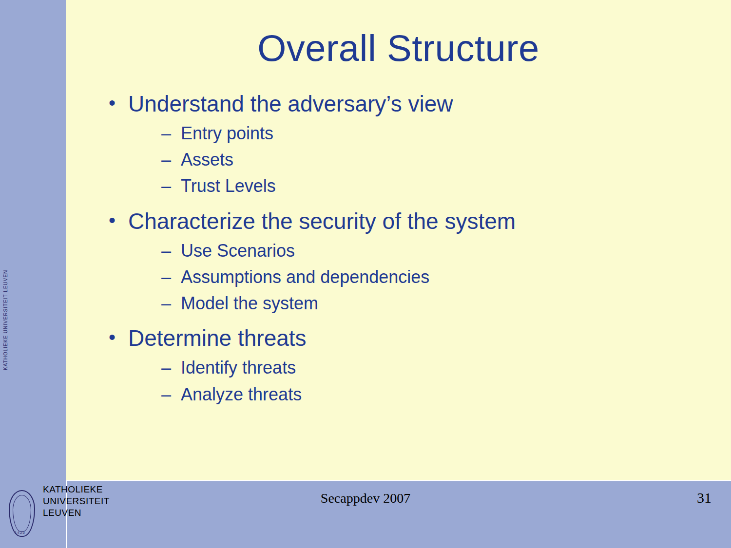KATHOLIEKE UNIVERSITEIT LEUVEN
Overall Structure
•Understand the adversary’s view
–Entry points
–Assets
–Trust Levels
•Characterize the security of the system
–Use Scenarios
–Assumptions and dependencies
–Model the system
•Determine threats
–Identify threats
–Analyze threats
KATHOLIEKE
UNIVERSITEIT
LEUVEN
Secappdev 2007
31
1425